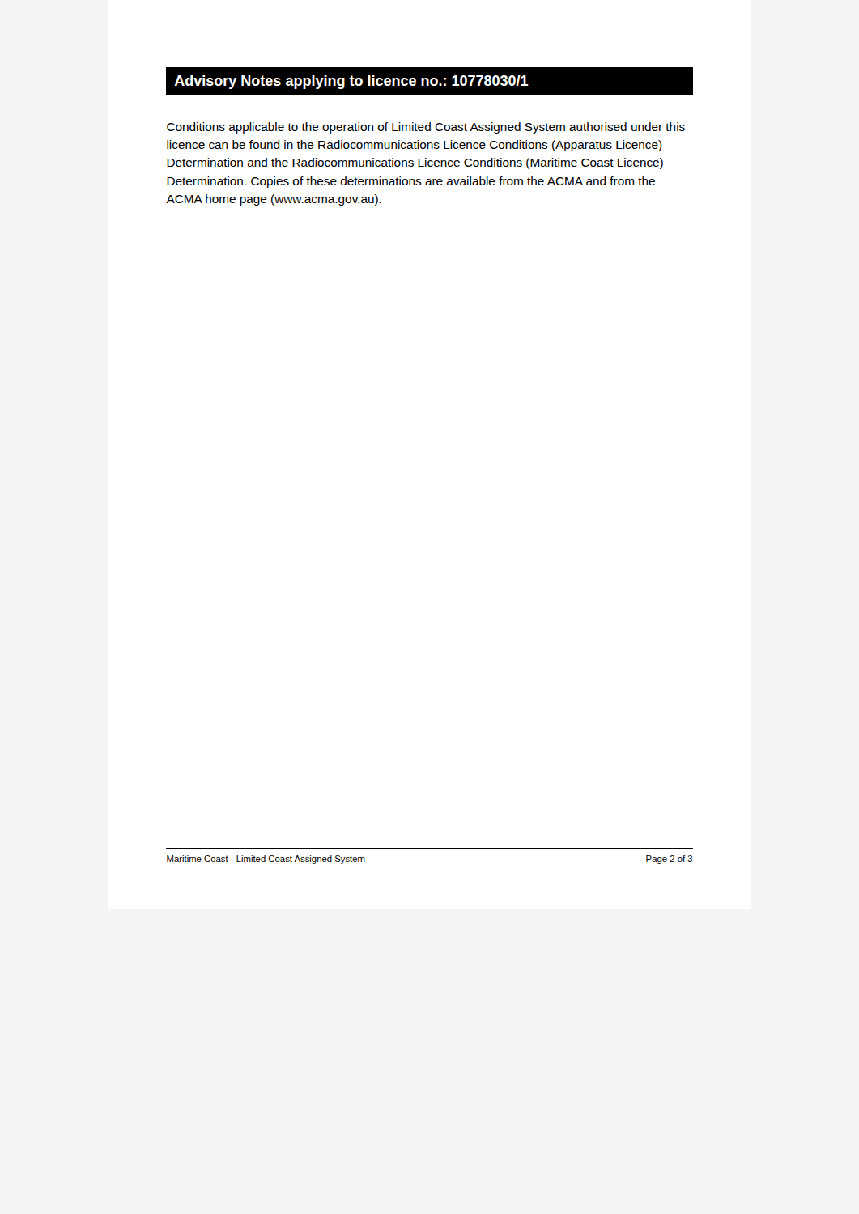Advisory Notes applying to licence no.: 10778030/1
Conditions applicable to the operation of Limited Coast Assigned System authorised under this licence can be found in the Radiocommunications Licence Conditions (Apparatus Licence) Determination and the Radiocommunications Licence Conditions (Maritime Coast Licence) Determination. Copies of these determinations are available from the ACMA and from the ACMA home page (www.acma.gov.au).
Maritime Coast - Limited Coast Assigned System Page 2 of 3